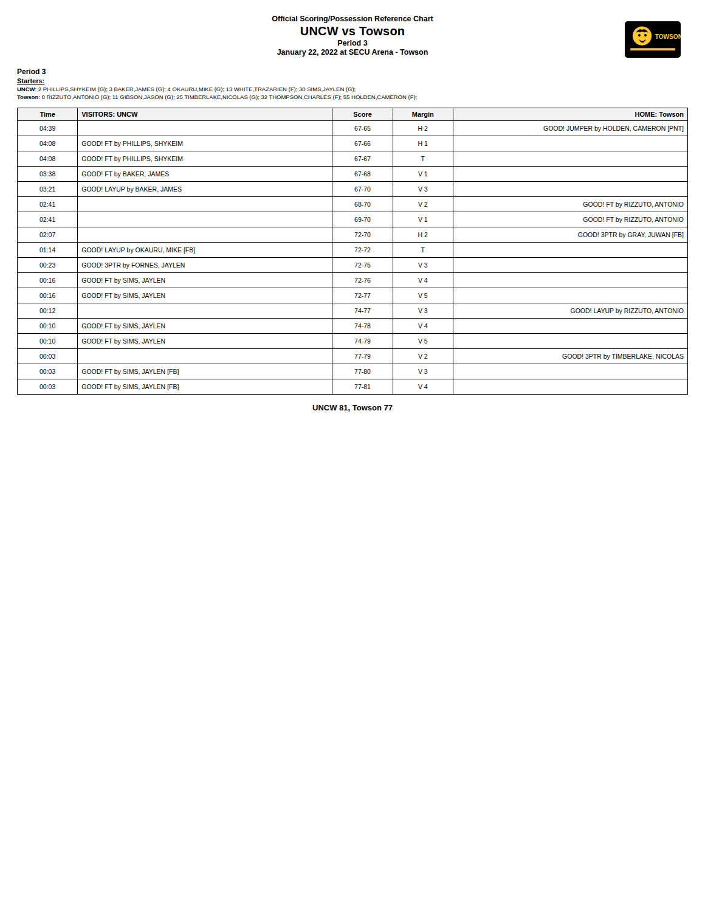TOWSON
Official Scoring/Possession Reference Chart
UNCW vs Towson
Period 3
January 22, 2022 at SECU Arena - Towson
Period 3
Starters:
UNCW: 2 PHILLIPS,SHYKEIM (G); 3 BAKER,JAMES (G); 4 OKAURU,MIKE (G); 13 WHITE,TRAZARIEN (F); 30 SIMS,JAYLEN (G);
Towson: 0 RIZZUTO,ANTONIO (G); 11 GIBSON,JASON (G); 25 TIMBERLAKE,NICOLAS (G); 32 THOMPSON,CHARLES (F); 55 HOLDEN,CAMERON (F);
| Time | VISITORS: UNCW | Score | Margin | HOME: Towson |
| --- | --- | --- | --- | --- |
| 04:39 | | 67-65 | H 2 | GOOD! JUMPER by HOLDEN, CAMERON [PNT] |
| 04:08 | GOOD! FT by PHILLIPS, SHYKEIM | 67-66 | H 1 | |
| 04:08 | GOOD! FT by PHILLIPS, SHYKEIM | 67-67 | T | |
| 03:38 | GOOD! FT by BAKER, JAMES | 67-68 | V 1 | |
| 03:21 | GOOD! LAYUP by BAKER, JAMES | 67-70 | V 3 | |
| 02:41 | | 68-70 | V 2 | GOOD! FT by RIZZUTO, ANTONIO |
| 02:41 | | 69-70 | V 1 | GOOD! FT by RIZZUTO, ANTONIO |
| 02:07 | | 72-70 | H 2 | GOOD! 3PTR by GRAY, JUWAN [FB] |
| 01:14 | GOOD! LAYUP by OKAURU, MIKE [FB] | 72-72 | T | |
| 00:23 | GOOD! 3PTR by FORNES, JAYLEN | 72-75 | V 3 | |
| 00:16 | GOOD! FT by SIMS, JAYLEN | 72-76 | V 4 | |
| 00:16 | GOOD! FT by SIMS, JAYLEN | 72-77 | V 5 | |
| 00:12 | | 74-77 | V 3 | GOOD! LAYUP by RIZZUTO, ANTONIO |
| 00:10 | GOOD! FT by SIMS, JAYLEN | 74-78 | V 4 | |
| 00:10 | GOOD! FT by SIMS, JAYLEN | 74-79 | V 5 | |
| 00:03 | | 77-79 | V 2 | GOOD! 3PTR by TIMBERLAKE, NICOLAS |
| 00:03 | GOOD! FT by SIMS, JAYLEN [FB] | 77-80 | V 3 | |
| 00:03 | GOOD! FT by SIMS, JAYLEN [FB] | 77-81 | V 4 | |
UNCW 81, Towson 77